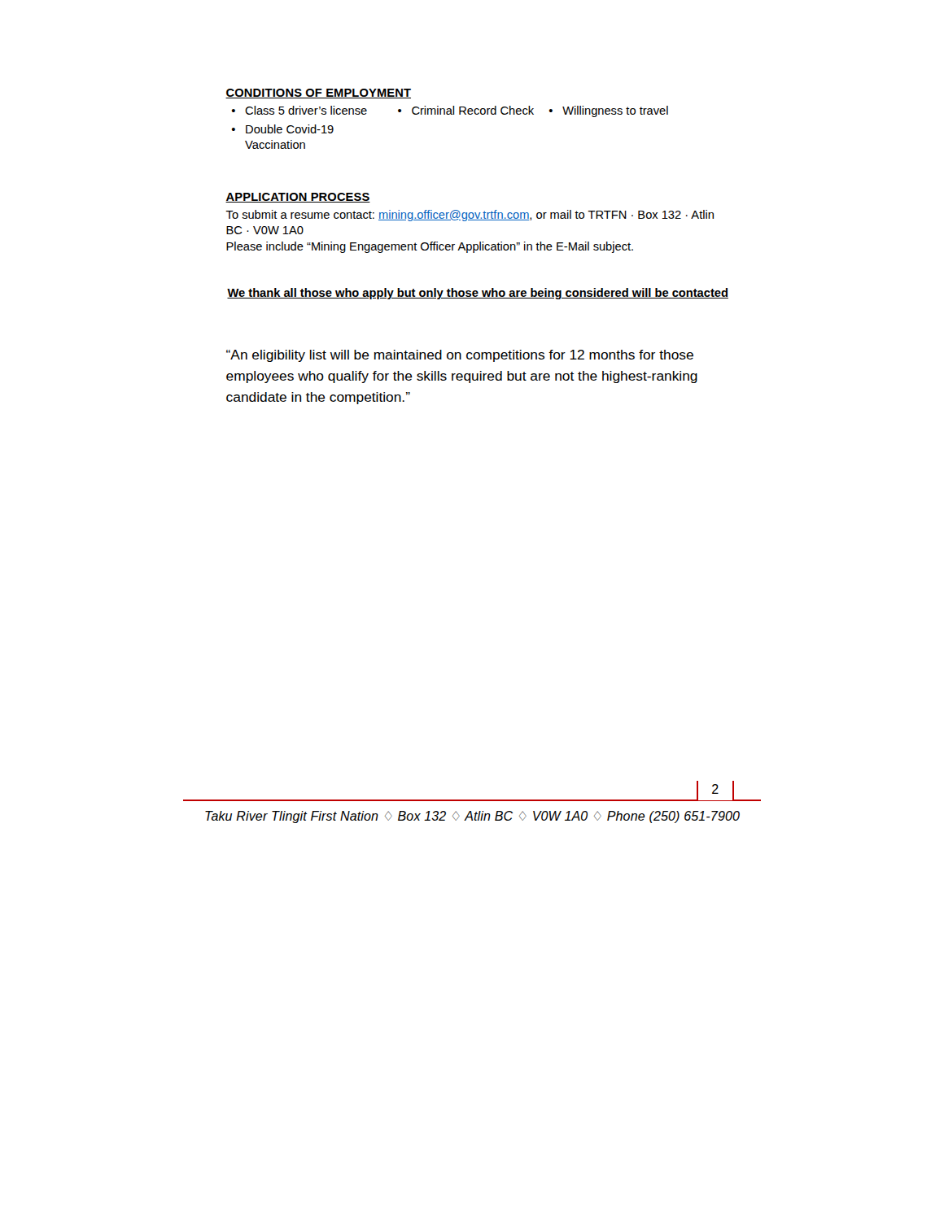CONDITIONS OF EMPLOYMENT
| Class 5 driver’s license Double Covid-19 Vaccination | Criminal Record Check | Willingness to travel |
APPLICATION PROCESS
To submit a resume contact: mining.officer@gov.trtfn.com, or mail to TRTFN · Box 132 · Atlin BC · V0W 1A0
Please include “Mining Engagement Officer Application” in the E-Mail subject.
We thank all those who apply but only those who are being considered will be contacted
“An eligibility list will be maintained on competitions for 12 months for those employees who qualify for the skills required but are not the highest-ranking candidate in the competition.”
2
Taku River Tlingit First Nation ♢ Box 132 ♢ Atlin BC ♢ V0W 1A0 ♢ Phone (250) 651-7900